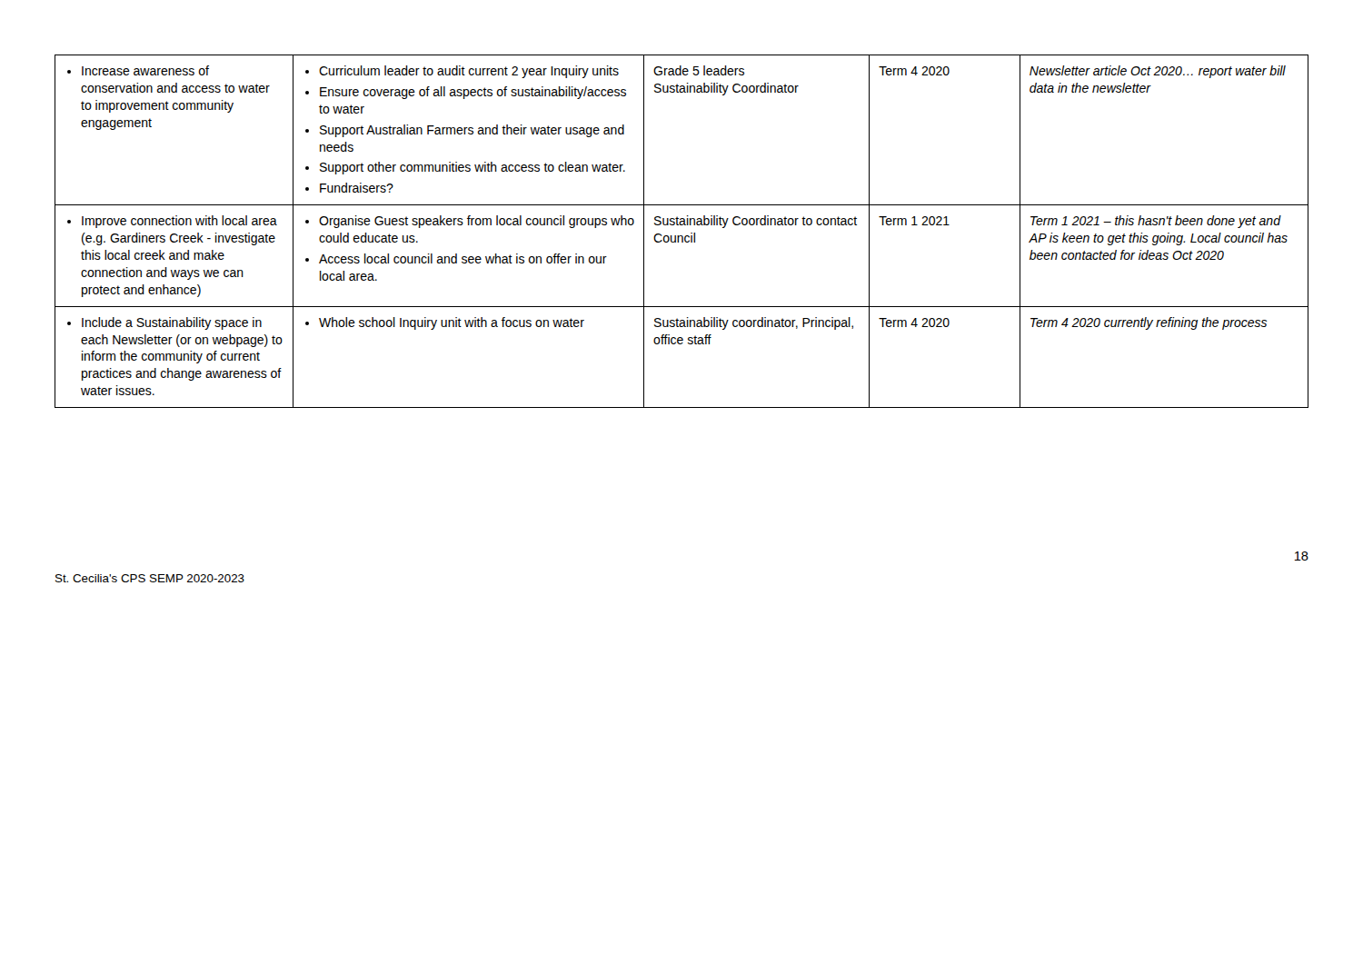| Increase awareness of conservation and access to water to improvement community engagement | Curriculum leader to audit current 2 year Inquiry units Ensure coverage of all aspects of sustainability/access to water Support Australian Farmers and their water usage and needs Support other communities with access to clean water. Fundraisers? | Grade 5 leaders Sustainability Coordinator | Term 4 2020 | Newsletter article Oct 2020… report water bill data in the newsletter |
| Improve connection with local area (e.g. Gardiners Creek - investigate this local creek and make connection and ways we can protect and enhance) | Organise Guest speakers from local council groups who could educate us. Access local council and see what is on offer in our local area. | Sustainability Coordinator to contact Council | Term 1 2021 | Term 1 2021 – this hasn't been done yet and AP is keen to get this going. Local council has been contacted for ideas Oct 2020 |
| Include a Sustainability space in each Newsletter (or on webpage) to inform the community of current practices and change awareness of water issues. | Whole school Inquiry unit with a focus on water | Sustainability coordinator, Principal, office staff | Term 4 2020 | Term 4 2020 currently refining the process |
St. Cecilia's CPS SEMP 2020-2023
18